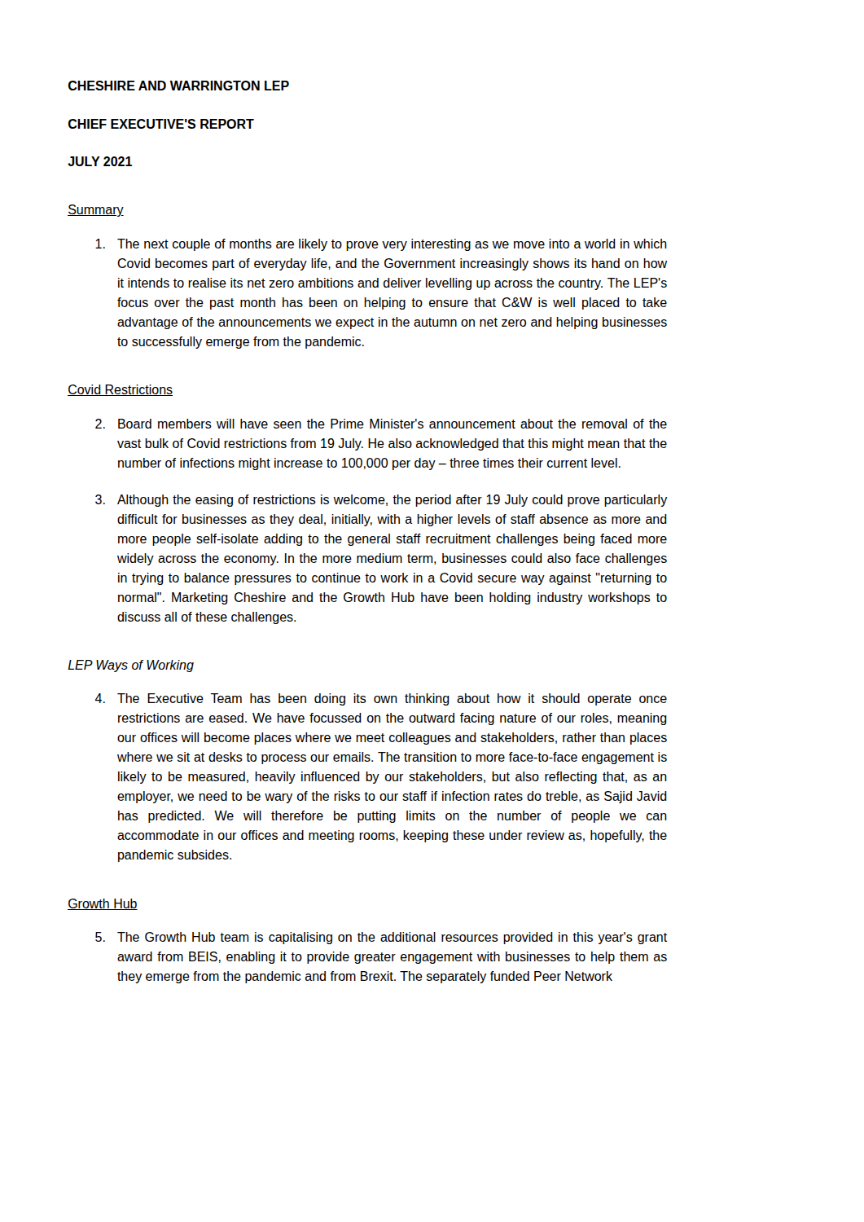CHESHIRE AND WARRINGTON LEP
CHIEF EXECUTIVE'S REPORT
JULY 2021
Summary
The next couple of months are likely to prove very interesting as we move into a world in which Covid becomes part of everyday life, and the Government increasingly shows its hand on how it intends to realise its net zero ambitions and deliver levelling up across the country. The LEP's focus over the past month has been on helping to ensure that C&W is well placed to take advantage of the announcements we expect in the autumn on net zero and helping businesses to successfully emerge from the pandemic.
Covid Restrictions
Board members will have seen the Prime Minister's announcement about the removal of the vast bulk of Covid restrictions from 19 July. He also acknowledged that this might mean that the number of infections might increase to 100,000 per day – three times their current level.
Although the easing of restrictions is welcome, the period after 19 July could prove particularly difficult for businesses as they deal, initially, with a higher levels of staff absence as more and more people self-isolate adding to the general staff recruitment challenges being faced more widely across the economy. In the more medium term, businesses could also face challenges in trying to balance pressures to continue to work in a Covid secure way against "returning to normal". Marketing Cheshire and the Growth Hub have been holding industry workshops to discuss all of these challenges.
LEP Ways of Working
The Executive Team has been doing its own thinking about how it should operate once restrictions are eased. We have focussed on the outward facing nature of our roles, meaning our offices will become places where we meet colleagues and stakeholders, rather than places where we sit at desks to process our emails. The transition to more face-to-face engagement is likely to be measured, heavily influenced by our stakeholders, but also reflecting that, as an employer, we need to be wary of the risks to our staff if infection rates do treble, as Sajid Javid has predicted. We will therefore be putting limits on the number of people we can accommodate in our offices and meeting rooms, keeping these under review as, hopefully, the pandemic subsides.
Growth Hub
The Growth Hub team is capitalising on the additional resources provided in this year's grant award from BEIS, enabling it to provide greater engagement with businesses to help them as they emerge from the pandemic and from Brexit. The separately funded Peer Network